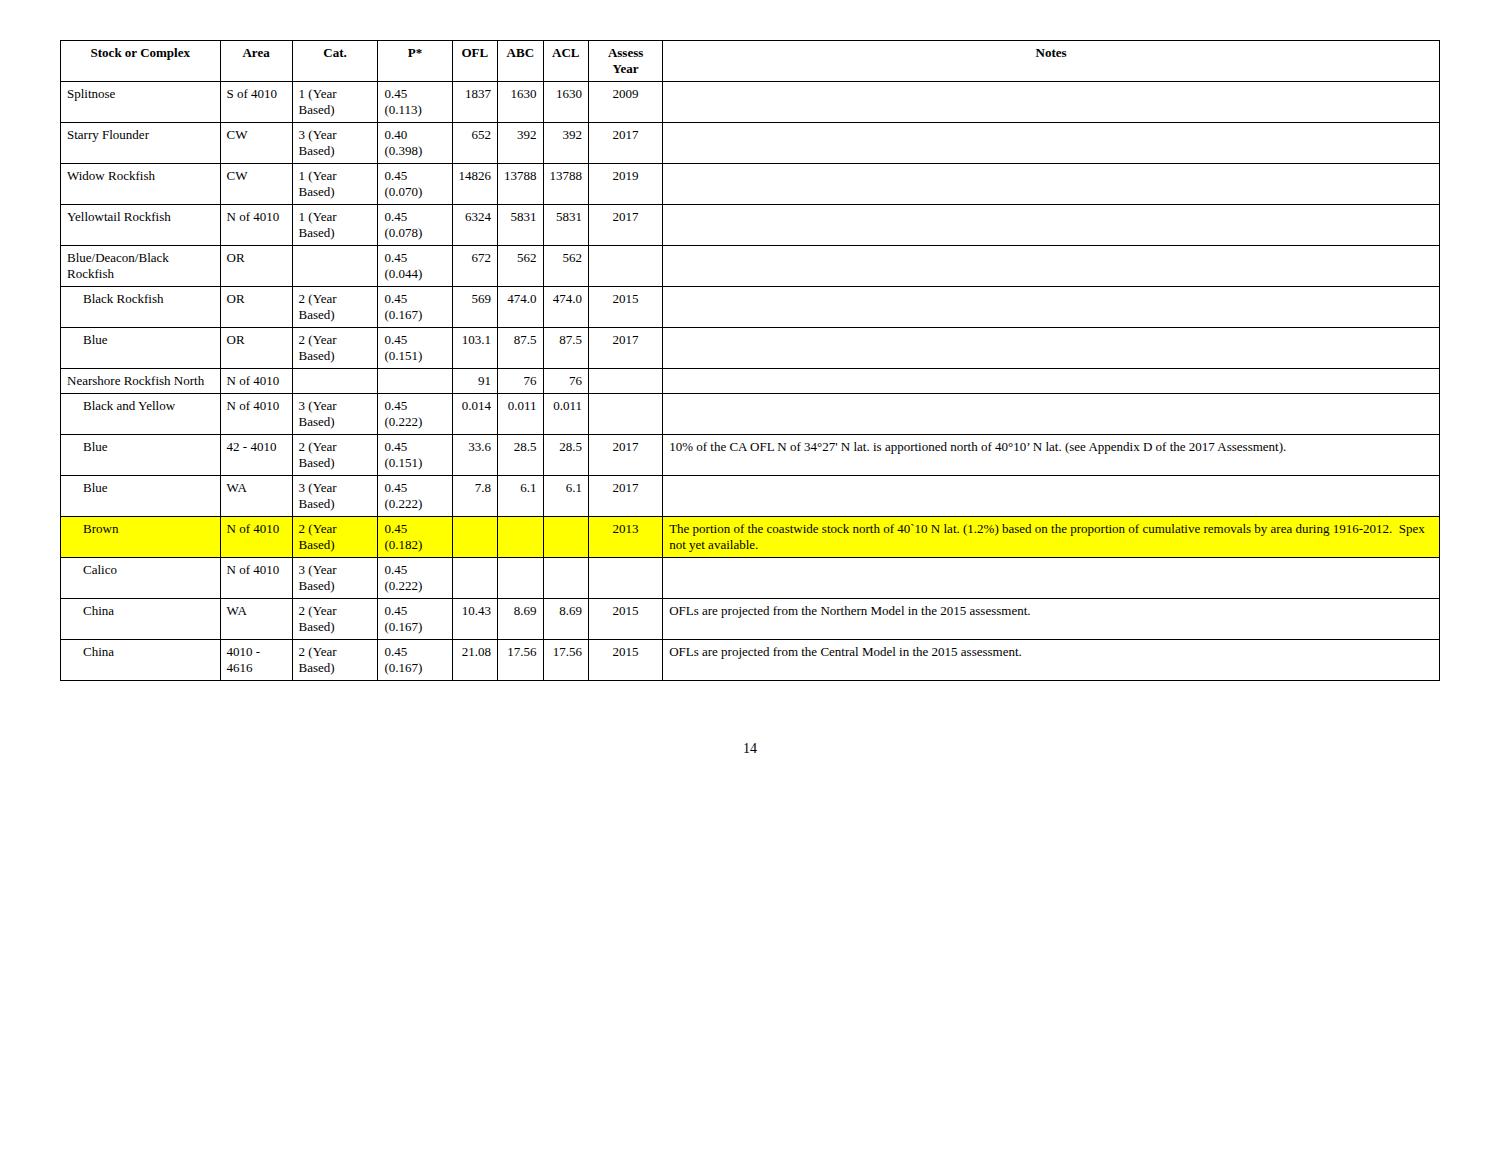| Stock or Complex | Area | Cat. | P* | OFL | ABC | ACL | Assess Year | Notes |
| --- | --- | --- | --- | --- | --- | --- | --- | --- |
| Splitnose | S of 4010 | 1 (Year Based) | 0.45 (0.113) | 1837 | 1630 | 1630 | 2009 | |
| Starry Flounder | CW | 3 (Year Based) | 0.40 (0.398) | 652 | 392 | 392 | 2017 | |
| Widow Rockfish | CW | 1 (Year Based) | 0.45 (0.070) | 14826 | 13788 | 13788 | 2019 | |
| Yellowtail Rockfish | N of 4010 | 1 (Year Based) | 0.45 (0.078) | 6324 | 5831 | 5831 | 2017 | |
| Blue/Deacon/Black Rockfish | OR | | 0.45 (0.044) | 672 | 562 | 562 | | |
| Black Rockfish | OR | 2 (Year Based) | 0.45 (0.167) | 569 | 474.0 | 474.0 | 2015 | |
| Blue | OR | 2 (Year Based) | 0.45 (0.151) | 103.1 | 87.5 | 87.5 | 2017 | |
| Nearshore Rockfish North | N of 4010 | | | 91 | 76 | 76 | | |
| Black and Yellow | N of 4010 | 3 (Year Based) | 0.45 (0.222) | 0.014 | 0.011 | 0.011 | | |
| Blue | 42 - 4010 | 2 (Year Based) | 0.45 (0.151) | 33.6 | 28.5 | 28.5 | 2017 | 10% of the CA OFL N of 34°27' N lat. is apportioned north of 40°10’ N lat. (see Appendix D of the 2017 Assessment). |
| Blue | WA | 3 (Year Based) | 0.45 (0.222) | 7.8 | 6.1 | 6.1 | 2017 | |
| Brown | N of 4010 | 2 (Year Based) | 0.45 (0.182) | | | | 2013 | The portion of the coastwide stock north of 40`10 N lat. (1.2%) based on the proportion of cumulative removals by area during 1916-2012. Spex not yet available. |
| Calico | N of 4010 | 3 (Year Based) | 0.45 (0.222) | | | | | |
| China | WA | 2 (Year Based) | 0.45 (0.167) | 10.43 | 8.69 | 8.69 | 2015 | OFLs are projected from the Northern Model in the 2015 assessment. |
| China | 4010 - 4616 | 2 (Year Based) | 0.45 (0.167) | 21.08 | 17.56 | 17.56 | 2015 | OFLs are projected from the Central Model in the 2015 assessment. |
14